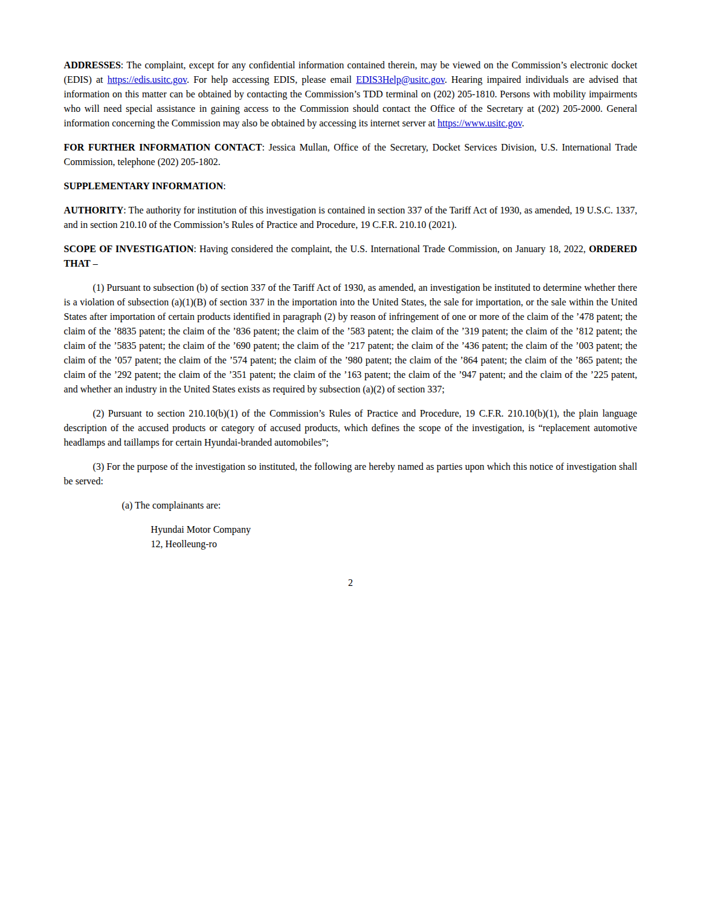ADDRESSES: The complaint, except for any confidential information contained therein, may be viewed on the Commission’s electronic docket (EDIS) at https://edis.usitc.gov. For help accessing EDIS, please email EDIS3Help@usitc.gov. Hearing impaired individuals are advised that information on this matter can be obtained by contacting the Commission’s TDD terminal on (202) 205-1810. Persons with mobility impairments who will need special assistance in gaining access to the Commission should contact the Office of the Secretary at (202) 205-2000. General information concerning the Commission may also be obtained by accessing its internet server at https://www.usitc.gov.
FOR FURTHER INFORMATION CONTACT: Jessica Mullan, Office of the Secretary, Docket Services Division, U.S. International Trade Commission, telephone (202) 205-1802.
SUPPLEMENTARY INFORMATION:
AUTHORITY: The authority for institution of this investigation is contained in section 337 of the Tariff Act of 1930, as amended, 19 U.S.C. 1337, and in section 210.10 of the Commission’s Rules of Practice and Procedure, 19 C.F.R. 210.10 (2021).
SCOPE OF INVESTIGATION: Having considered the complaint, the U.S. International Trade Commission, on January 18, 2022, ORDERED THAT –
(1) Pursuant to subsection (b) of section 337 of the Tariff Act of 1930, as amended, an investigation be instituted to determine whether there is a violation of subsection (a)(1)(B) of section 337 in the importation into the United States, the sale for importation, or the sale within the United States after importation of certain products identified in paragraph (2) by reason of infringement of one or more of the claim of the ’478 patent; the claim of the ’8835 patent; the claim of the ’836 patent; the claim of the ’583 patent; the claim of the ’319 patent; the claim of the ’812 patent; the claim of the ’5835 patent; the claim of the ’690 patent; the claim of the ’217 patent; the claim of the ’436 patent; the claim of the ’003 patent; the claim of the ’057 patent; the claim of the ’574 patent; the claim of the ’980 patent; the claim of the ’864 patent; the claim of the ’865 patent; the claim of the ’292 patent; the claim of the ’351 patent; the claim of the ’163 patent; the claim of the ’947 patent; and the claim of the ’225 patent, and whether an industry in the United States exists as required by subsection (a)(2) of section 337;
(2) Pursuant to section 210.10(b)(1) of the Commission’s Rules of Practice and Procedure, 19 C.F.R. 210.10(b)(1), the plain language description of the accused products or category of accused products, which defines the scope of the investigation, is “replacement automotive headlamps and taillamps for certain Hyundai-branded automobiles”;
(3) For the purpose of the investigation so instituted, the following are hereby named as parties upon which this notice of investigation shall be served:
(a) The complainants are:
Hyundai Motor Company
12, Heolleung-ro
2